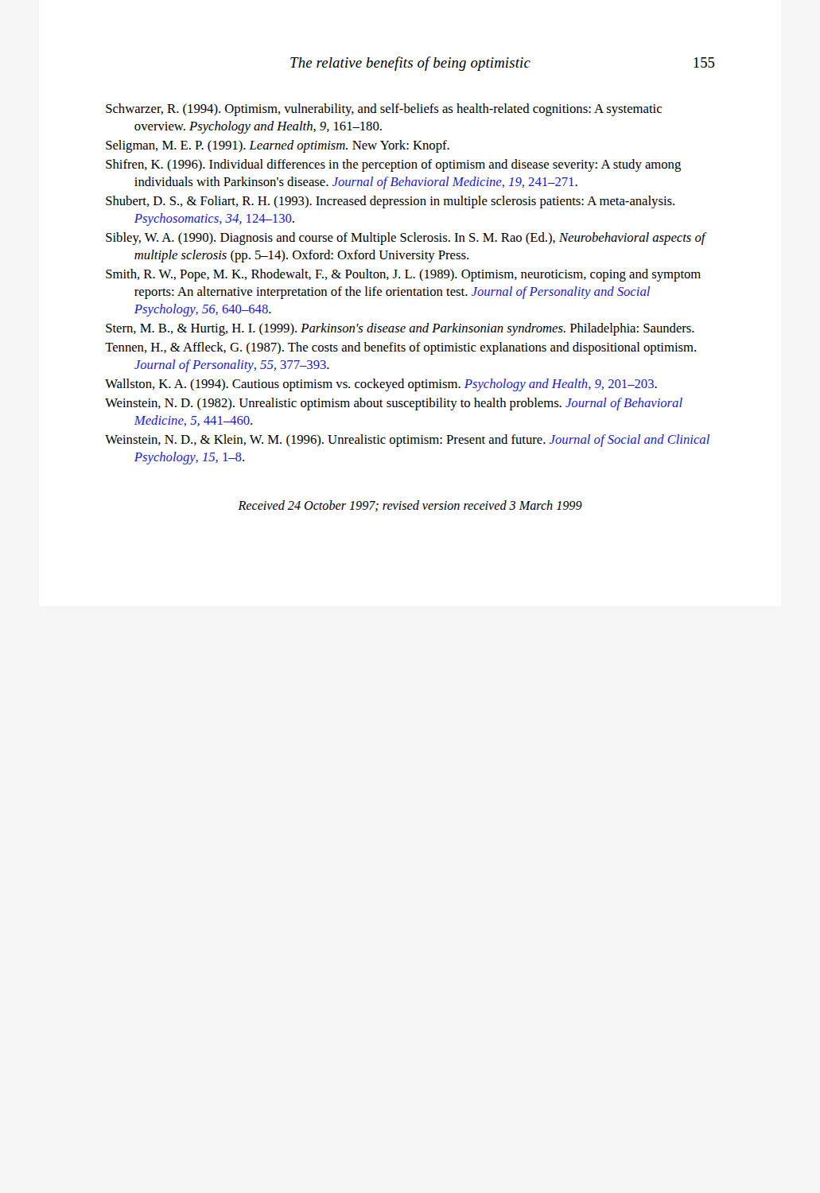The relative benefits of being optimistic 155
Schwarzer, R. (1994). Optimism, vulnerability, and self-beliefs as health-related cognitions: A systematic overview. Psychology and Health, 9, 161–180.
Seligman, M. E. P. (1991). Learned optimism. New York: Knopf.
Shifren, K. (1996). Individual differences in the perception of optimism and disease severity: A study among individuals with Parkinson's disease. Journal of Behavioral Medicine, 19, 241–271.
Shubert, D. S., & Foliart, R. H. (1993). Increased depression in multiple sclerosis patients: A meta-analysis. Psychosomatics, 34, 124–130.
Sibley, W. A. (1990). Diagnosis and course of Multiple Sclerosis. In S. M. Rao (Ed.), Neurobehavioral aspects of multiple sclerosis (pp. 5–14). Oxford: Oxford University Press.
Smith, R. W., Pope, M. K., Rhodewalt, F., & Poulton, J. L. (1989). Optimism, neuroticism, coping and symptom reports: An alternative interpretation of the life orientation test. Journal of Personality and Social Psychology, 56, 640–648.
Stern, M. B., & Hurtig, H. I. (1999). Parkinson's disease and Parkinsonian syndromes. Philadelphia: Saunders.
Tennen, H., & Affleck, G. (1987). The costs and benefits of optimistic explanations and dispositional optimism. Journal of Personality, 55, 377–393.
Wallston, K. A. (1994). Cautious optimism vs. cockeyed optimism. Psychology and Health, 9, 201–203.
Weinstein, N. D. (1982). Unrealistic optimism about susceptibility to health problems. Journal of Behavioral Medicine, 5, 441–460.
Weinstein, N. D., & Klein, W. M. (1996). Unrealistic optimism: Present and future. Journal of Social and Clinical Psychology, 15, 1–8.
Received 24 October 1997; revised version received 3 March 1999